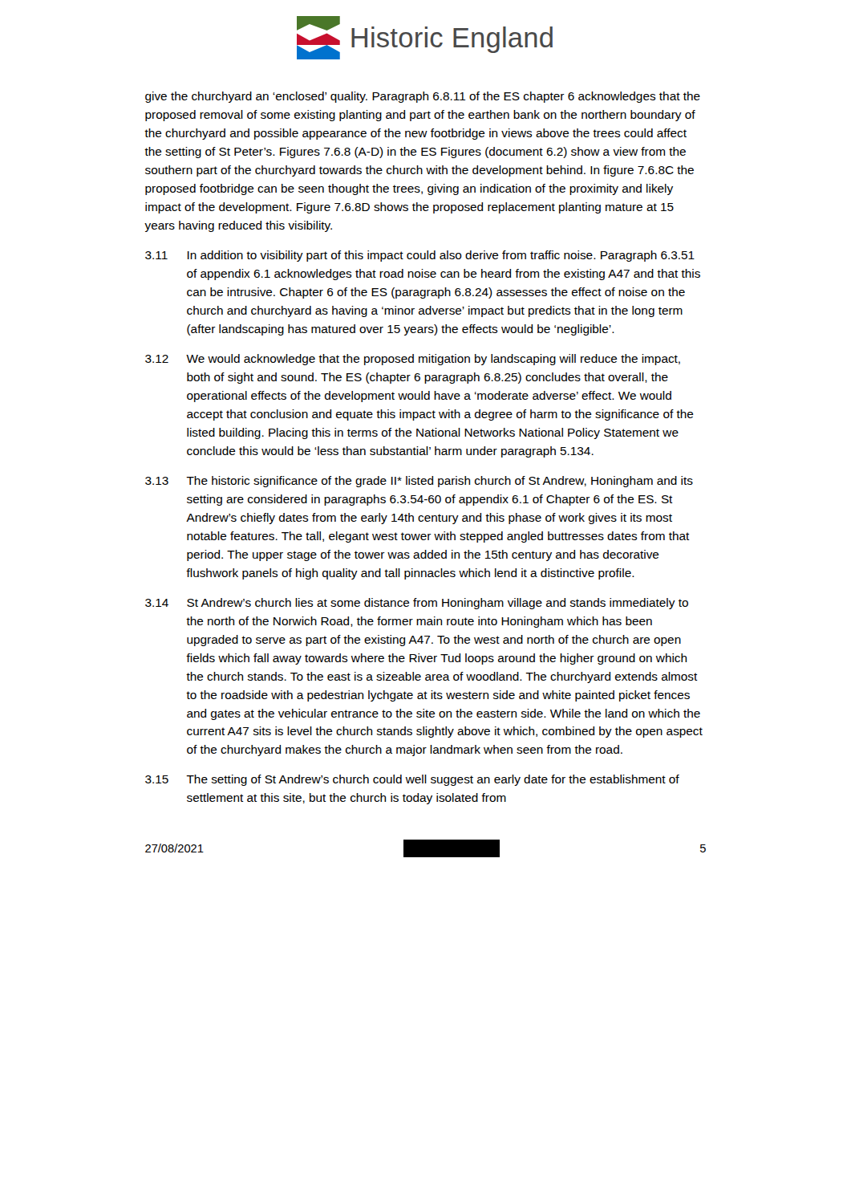Historic England
give the churchyard an ‘enclosed’ quality. Paragraph 6.8.11 of the ES chapter 6 acknowledges that the proposed removal of some existing planting and part of the earthen bank on the northern boundary of the churchyard and possible appearance of the new footbridge in views above the trees could affect the setting of St Peter’s. Figures 7.6.8 (A-D) in the ES Figures (document 6.2) show a view from the southern part of the churchyard towards the church with the development behind. In figure 7.6.8C the proposed footbridge can be seen thought the trees, giving an indication of the proximity and likely impact of the development. Figure 7.6.8D shows the proposed replacement planting mature at 15 years having reduced this visibility.
3.11
In addition to visibility part of this impact could also derive from traffic noise. Paragraph 6.3.51 of appendix 6.1 acknowledges that road noise can be heard from the existing A47 and that this can be intrusive. Chapter 6 of the ES (paragraph 6.8.24) assesses the effect of noise on the church and churchyard as having a ‘minor adverse’ impact but predicts that in the long term (after landscaping has matured over 15 years) the effects would be ‘negligible’.
3.12
We would acknowledge that the proposed mitigation by landscaping will reduce the impact, both of sight and sound. The ES (chapter 6 paragraph 6.8.25) concludes that overall, the operational effects of the development would have a ‘moderate adverse’ effect. We would accept that conclusion and equate this impact with a degree of harm to the significance of the listed building. Placing this in terms of the National Networks National Policy Statement we conclude this would be ‘less than substantial’ harm under paragraph 5.134.
3.13
The historic significance of the grade II* listed parish church of St Andrew, Honingham and its setting are considered in paragraphs 6.3.54-60 of appendix 6.1 of Chapter 6 of the ES. St Andrew’s chiefly dates from the early 14th century and this phase of work gives it its most notable features. The tall, elegant west tower with stepped angled buttresses dates from that period. The upper stage of the tower was added in the 15th century and has decorative flushwork panels of high quality and tall pinnacles which lend it a distinctive profile.
3.14
St Andrew’s church lies at some distance from Honingham village and stands immediately to the north of the Norwich Road, the former main route into Honingham which has been upgraded to serve as part of the existing A47. To the west and north of the church are open fields which fall away towards where the River Tud loops around the higher ground on which the church stands. To the east is a sizeable area of woodland. The churchyard extends almost to the roadside with a pedestrian lychgate at its western side and white painted picket fences and gates at the vehicular entrance to the site on the eastern side. While the land on which the current A47 sits is level the church stands slightly above it which, combined by the open aspect of the churchyard makes the church a major landmark when seen from the road.
3.15
The setting of St Andrew’s church could well suggest an early date for the establishment of settlement at this site, but the church is today isolated from
27/08/2021
5